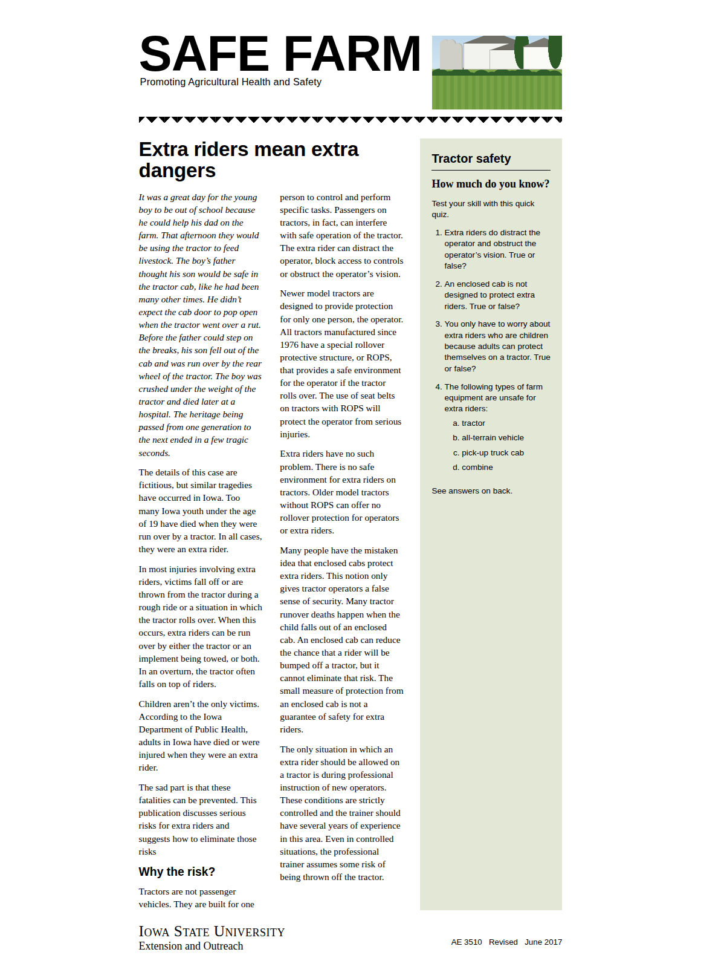SAFE FARM
Promoting Agricultural Health and Safety
Extra riders mean extra dangers
It was a great day for the young boy to be out of school because he could help his dad on the farm. That afternoon they would be using the tractor to feed livestock. The boy’s father thought his son would be safe in the tractor cab, like he had been many other times. He didn’t expect the cab door to pop open when the tractor went over a rut. Before the father could step on the breaks, his son fell out of the cab and was run over by the rear wheel of the tractor. The boy was crushed under the weight of the tractor and died later at a hospital. The heritage being passed from one generation to the next ended in a few tragic seconds.
The details of this case are fictitious, but similar tragedies have occurred in Iowa. Too many Iowa youth under the age of 19 have died when they were run over by a tractor. In all cases, they were an extra rider.
In most injuries involving extra riders, victims fall off or are thrown from the tractor during a rough ride or a situation in which the tractor rolls over. When this occurs, extra riders can be run over by either the tractor or an implement being towed, or both. In an overturn, the tractor often falls on top of riders.
Children aren’t the only victims. According to the Iowa Department of Public Health, adults in Iowa have died or were injured when they were an extra rider.
The sad part is that these fatalities can be prevented. This publication discusses serious risks for extra riders and suggests how to eliminate those risks
Why the risk?
Tractors are not passenger vehicles. They are built for one person to control and perform specific tasks. Passengers on tractors, in fact, can interfere with safe operation of the tractor. The extra rider can distract the operator, block access to controls or obstruct the operator’s vision.
Newer model tractors are designed to provide protection for only one person, the operator. All tractors manufactured since 1976 have a special rollover protective structure, or ROPS, that provides a safe environment for the operator if the tractor rolls over. The use of seat belts on tractors with ROPS will protect the operator from serious injuries.
Extra riders have no such problem. There is no safe environment for extra riders on tractors. Older model tractors without ROPS can offer no rollover protection for operators or extra riders.
Many people have the mistaken idea that enclosed cabs protect extra riders. This notion only gives tractor operators a false sense of security. Many tractor runover deaths happen when the child falls out of an enclosed cab. An enclosed cab can reduce the chance that a rider will be bumped off a tractor, but it cannot eliminate that risk. The small measure of protection from an enclosed cab is not a guarantee of safety for extra riders.
The only situation in which an extra rider should be allowed on a tractor is during professional instruction of new operators. These conditions are strictly controlled and the trainer should have several years of experience in this area. Even in controlled situations, the professional trainer assumes some risk of being thrown off the tractor.
Tractor safety
How much do you know?
Test your skill with this quick quiz.
Extra riders do distract the operator and obstruct the operator’s vision. True or false?
An enclosed cab is not designed to protect extra riders. True or false?
You only have to worry about extra riders who are children because adults can protect themselves on a tractor. True or false?
The following types of farm equipment are unsafe for extra riders:
tractor
all-terrain vehicle
pick-up truck cab
combine
See answers on back.
Iowa State University
Extension and Outreach
AE 3510 Revised June 2017